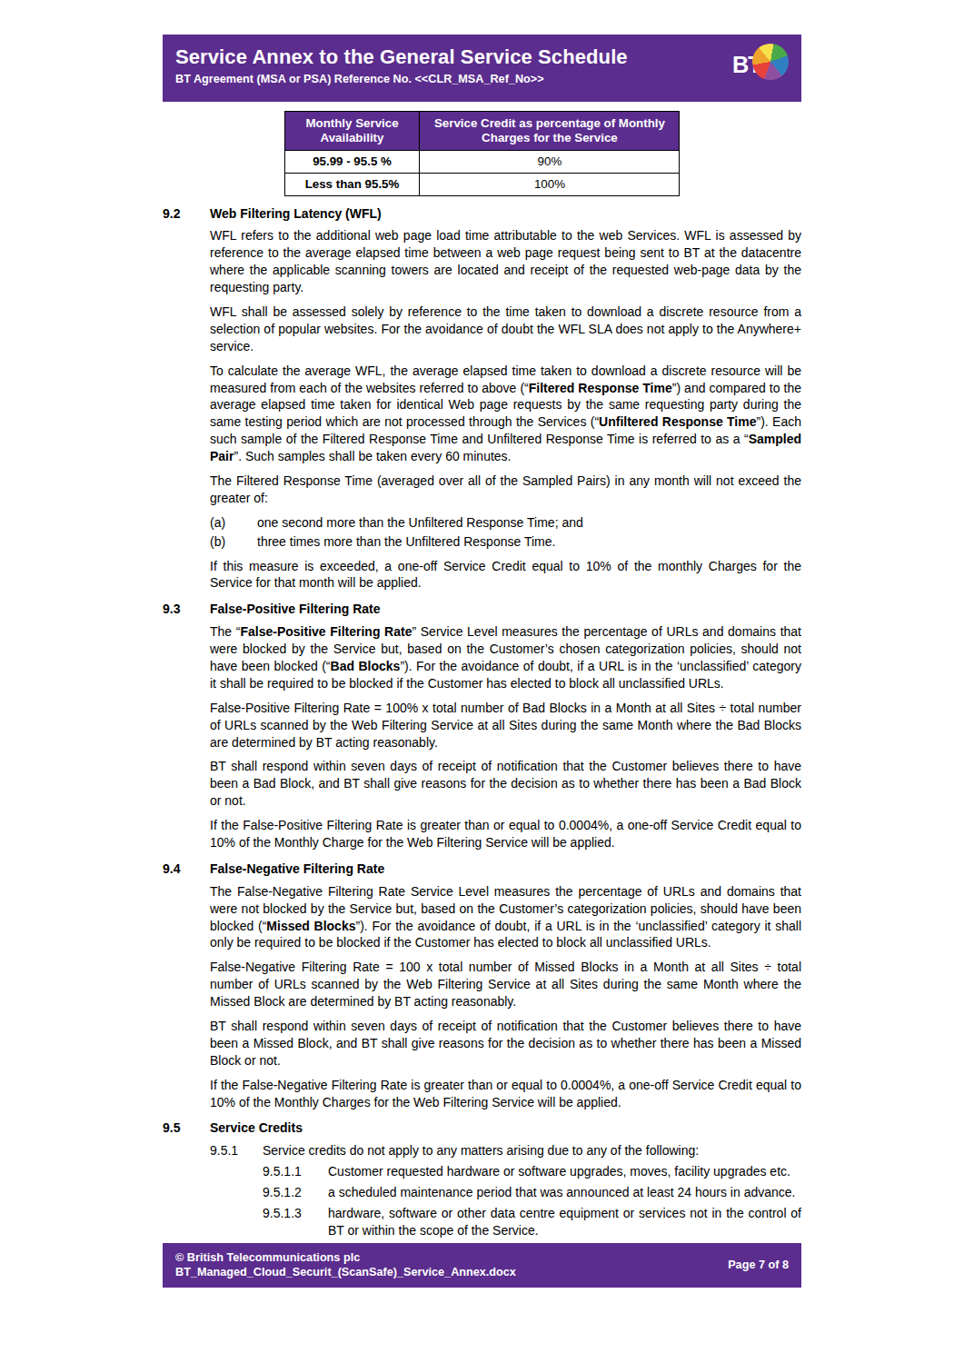Service Annex to the General Service Schedule
BT Agreement (MSA or PSA) Reference No. <<CLR_MSA_Ref_No>>
BT
| Monthly Service Availability | Service Credit as percentage of Monthly Charges for the Service |
| --- | --- |
| 95.99 - 95.5 % | 90% |
| Less than 95.5% | 100% |
9.2
Web Filtering Latency (WFL)
WFL refers to the additional web page load time attributable to the web Services. WFL is assessed by reference to the average elapsed time between a web page request being sent to BT at the datacentre where the applicable scanning towers are located and receipt of the requested web-page data by the requesting party.
WFL shall be assessed solely by reference to the time taken to download a discrete resource from a selection of popular websites. For the avoidance of doubt the WFL SLA does not apply to the Anywhere+ service.
To calculate the average WFL, the average elapsed time taken to download a discrete resource will be measured from each of the websites referred to above (“Filtered Response Time”) and compared to the average elapsed time taken for identical Web page requests by the same requesting party during the same testing period which are not processed through the Services (“Unfiltered Response Time”). Each such sample of the Filtered Response Time and Unfiltered Response Time is referred to as a “Sampled Pair”. Such samples shall be taken every 60 minutes.
The Filtered Response Time (averaged over all of the Sampled Pairs) in any month will not exceed the greater of:
(a) one second more than the Unfiltered Response Time; and
(b) three times more than the Unfiltered Response Time.
If this measure is exceeded, a one-off Service Credit equal to 10% of the monthly Charges for the Service for that month will be applied.
9.3
False-Positive Filtering Rate
The “False-Positive Filtering Rate” Service Level measures the percentage of URLs and domains that were blocked by the Service but, based on the Customer’s chosen categorization policies, should not have been blocked (“Bad Blocks”). For the avoidance of doubt, if a URL is in the ‘unclassified’ category it shall be required to be blocked if the Customer has elected to block all unclassified URLs.
False-Positive Filtering Rate = 100% x total number of Bad Blocks in a Month at all Sites ÷ total number of URLs scanned by the Web Filtering Service at all Sites during the same Month where the Bad Blocks are determined by BT acting reasonably.
BT shall respond within seven days of receipt of notification that the Customer believes there to have been a Bad Block, and BT shall give reasons for the decision as to whether there has been a Bad Block or not.
If the False-Positive Filtering Rate is greater than or equal to 0.0004%, a one-off Service Credit equal to 10% of the Monthly Charge for the Web Filtering Service will be applied.
9.4
False-Negative Filtering Rate
The False-Negative Filtering Rate Service Level measures the percentage of URLs and domains that were not blocked by the Service but, based on the Customer’s categorization policies, should have been blocked (“Missed Blocks”). For the avoidance of doubt, if a URL is in the ‘unclassified’ category it shall only be required to be blocked if the Customer has elected to block all unclassified URLs.
False-Negative Filtering Rate = 100 x total number of Missed Blocks in a Month at all Sites ÷ total number of URLs scanned by the Web Filtering Service at all Sites during the same Month where the Missed Block are determined by BT acting reasonably.
BT shall respond within seven days of receipt of notification that the Customer believes there to have been a Missed Block, and BT shall give reasons for the decision as to whether there has been a Missed Block or not.
If the False-Negative Filtering Rate is greater than or equal to 0.0004%, a one-off Service Credit equal to 10% of the Monthly Charges for the Web Filtering Service will be applied.
9.5
Service Credits
9.5.1 Service credits do not apply to any matters arising due to any of the following:
9.5.1.1 Customer requested hardware or software upgrades, moves, facility upgrades etc.
9.5.1.2 a scheduled maintenance period that was announced at least 24 hours in advance.
9.5.1.3 hardware, software or other data centre equipment or services not in the control of BT or within the scope of the Service.
© British Telecommunications plc
BT_Managed_Cloud_Securit_(ScanSafe)_Service_Annex.docx
Page 7 of 8